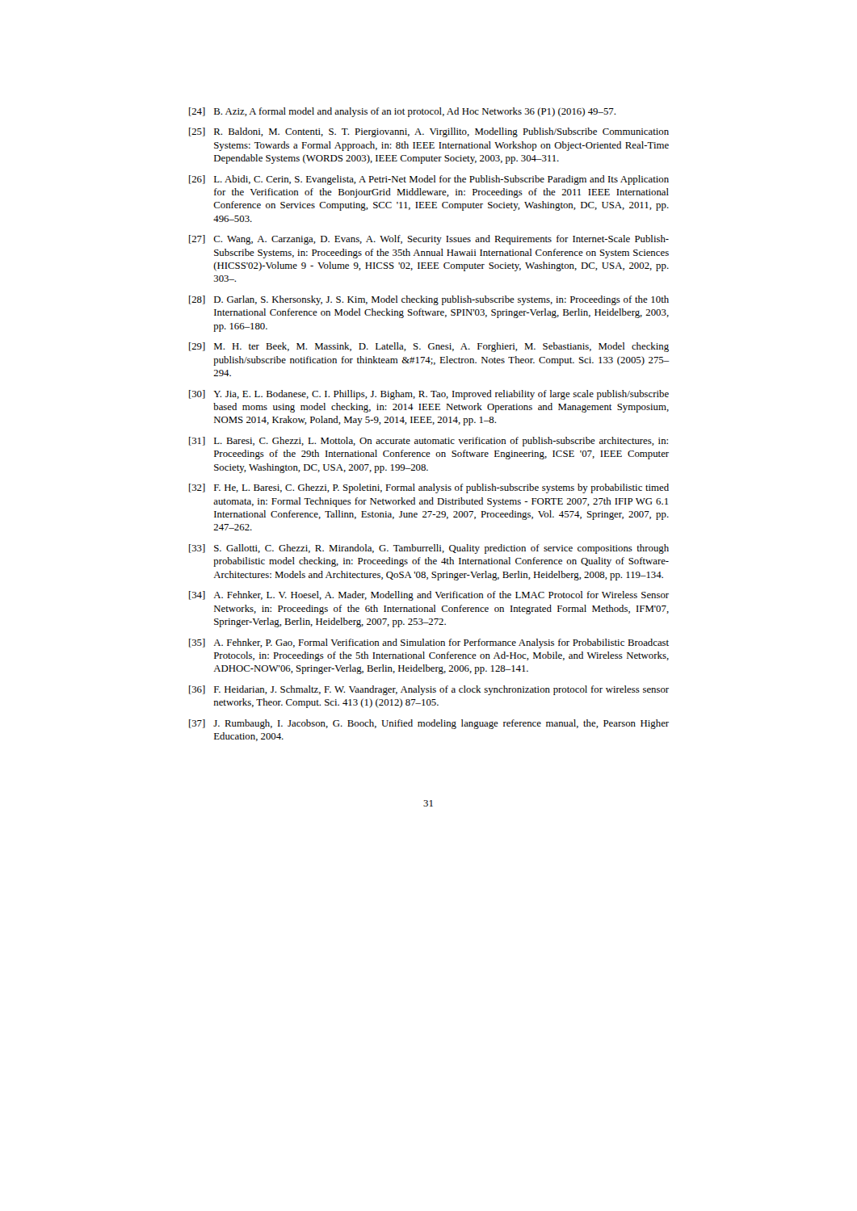[24] B. Aziz, A formal model and analysis of an iot protocol, Ad Hoc Networks 36 (P1) (2016) 49–57.
[25] R. Baldoni, M. Contenti, S. T. Piergiovanni, A. Virgillito, Modelling Publish/Subscribe Communication Systems: Towards a Formal Approach, in: 8th IEEE International Workshop on Object-Oriented Real-Time Dependable Systems (WORDS 2003), IEEE Computer Society, 2003, pp. 304–311.
[26] L. Abidi, C. Cerin, S. Evangelista, A Petri-Net Model for the Publish-Subscribe Paradigm and Its Application for the Verification of the BonjourGrid Middleware, in: Proceedings of the 2011 IEEE International Conference on Services Computing, SCC '11, IEEE Computer Society, Washington, DC, USA, 2011, pp. 496–503.
[27] C. Wang, A. Carzaniga, D. Evans, A. Wolf, Security Issues and Requirements for Internet-Scale Publish-Subscribe Systems, in: Proceedings of the 35th Annual Hawaii International Conference on System Sciences (HICSS'02)-Volume 9 - Volume 9, HICSS '02, IEEE Computer Society, Washington, DC, USA, 2002, pp. 303–.
[28] D. Garlan, S. Khersonsky, J. S. Kim, Model checking publish-subscribe systems, in: Proceedings of the 10th International Conference on Model Checking Software, SPIN'03, Springer-Verlag, Berlin, Heidelberg, 2003, pp. 166–180.
[29] M. H. ter Beek, M. Massink, D. Latella, S. Gnesi, A. Forghieri, M. Sebastianis, Model checking publish/subscribe notification for thinkteam &#174;, Electron. Notes Theor. Comput. Sci. 133 (2005) 275–294.
[30] Y. Jia, E. L. Bodanese, C. I. Phillips, J. Bigham, R. Tao, Improved reliability of large scale publish/subscribe based moms using model checking, in: 2014 IEEE Network Operations and Management Symposium, NOMS 2014, Krakow, Poland, May 5-9, 2014, IEEE, 2014, pp. 1–8.
[31] L. Baresi, C. Ghezzi, L. Mottola, On accurate automatic verification of publish-subscribe architectures, in: Proceedings of the 29th International Conference on Software Engineering, ICSE '07, IEEE Computer Society, Washington, DC, USA, 2007, pp. 199–208.
[32] F. He, L. Baresi, C. Ghezzi, P. Spoletini, Formal analysis of publish-subscribe systems by probabilistic timed automata, in: Formal Techniques for Networked and Distributed Systems - FORTE 2007, 27th IFIP WG 6.1 International Conference, Tallinn, Estonia, June 27-29, 2007, Proceedings, Vol. 4574, Springer, 2007, pp. 247–262.
[33] S. Gallotti, C. Ghezzi, R. Mirandola, G. Tamburrelli, Quality prediction of service compositions through probabilistic model checking, in: Proceedings of the 4th International Conference on Quality of Software-Architectures: Models and Architectures, QoSA '08, Springer-Verlag, Berlin, Heidelberg, 2008, pp. 119–134.
[34] A. Fehnker, L. V. Hoesel, A. Mader, Modelling and Verification of the LMAC Protocol for Wireless Sensor Networks, in: Proceedings of the 6th International Conference on Integrated Formal Methods, IFM'07, Springer-Verlag, Berlin, Heidelberg, 2007, pp. 253–272.
[35] A. Fehnker, P. Gao, Formal Verification and Simulation for Performance Analysis for Probabilistic Broadcast Protocols, in: Proceedings of the 5th International Conference on Ad-Hoc, Mobile, and Wireless Networks, ADHOC-NOW'06, Springer-Verlag, Berlin, Heidelberg, 2006, pp. 128–141.
[36] F. Heidarian, J. Schmaltz, F. W. Vaandrager, Analysis of a clock synchronization protocol for wireless sensor networks, Theor. Comput. Sci. 413 (1) (2012) 87–105.
[37] J. Rumbaugh, I. Jacobson, G. Booch, Unified modeling language reference manual, the, Pearson Higher Education, 2004.
31